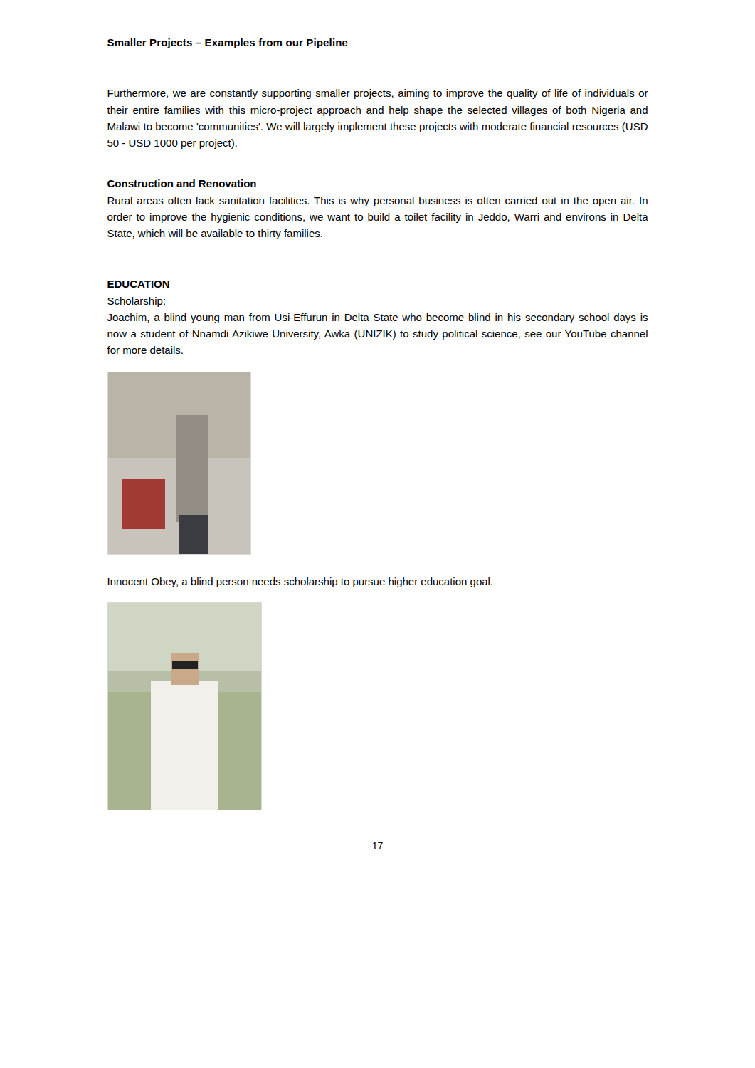Smaller Projects – Examples from our Pipeline
Furthermore, we are constantly supporting smaller projects, aiming to improve the quality of life of individuals or their entire families with this micro-project approach and help shape the selected villages of both Nigeria and Malawi to become 'communities'. We will largely implement these projects with moderate financial resources (USD 50 - USD 1000 per project).
Construction and Renovation
Rural areas often lack sanitation facilities. This is why personal business is often carried out in the open air. In order to improve the hygienic conditions, we want to build a toilet facility in Jeddo, Warri and environs in Delta State, which will be available to thirty families.
EDUCATION
Scholarship:
Joachim, a blind young man from Usi-Effurun in Delta State who become blind in his secondary school days is now a student of Nnamdi Azikiwe University, Awka (UNIZIK) to study political science, see our YouTube channel for more details.
Innocent Obey, a blind person needs scholarship to pursue higher education goal.
17